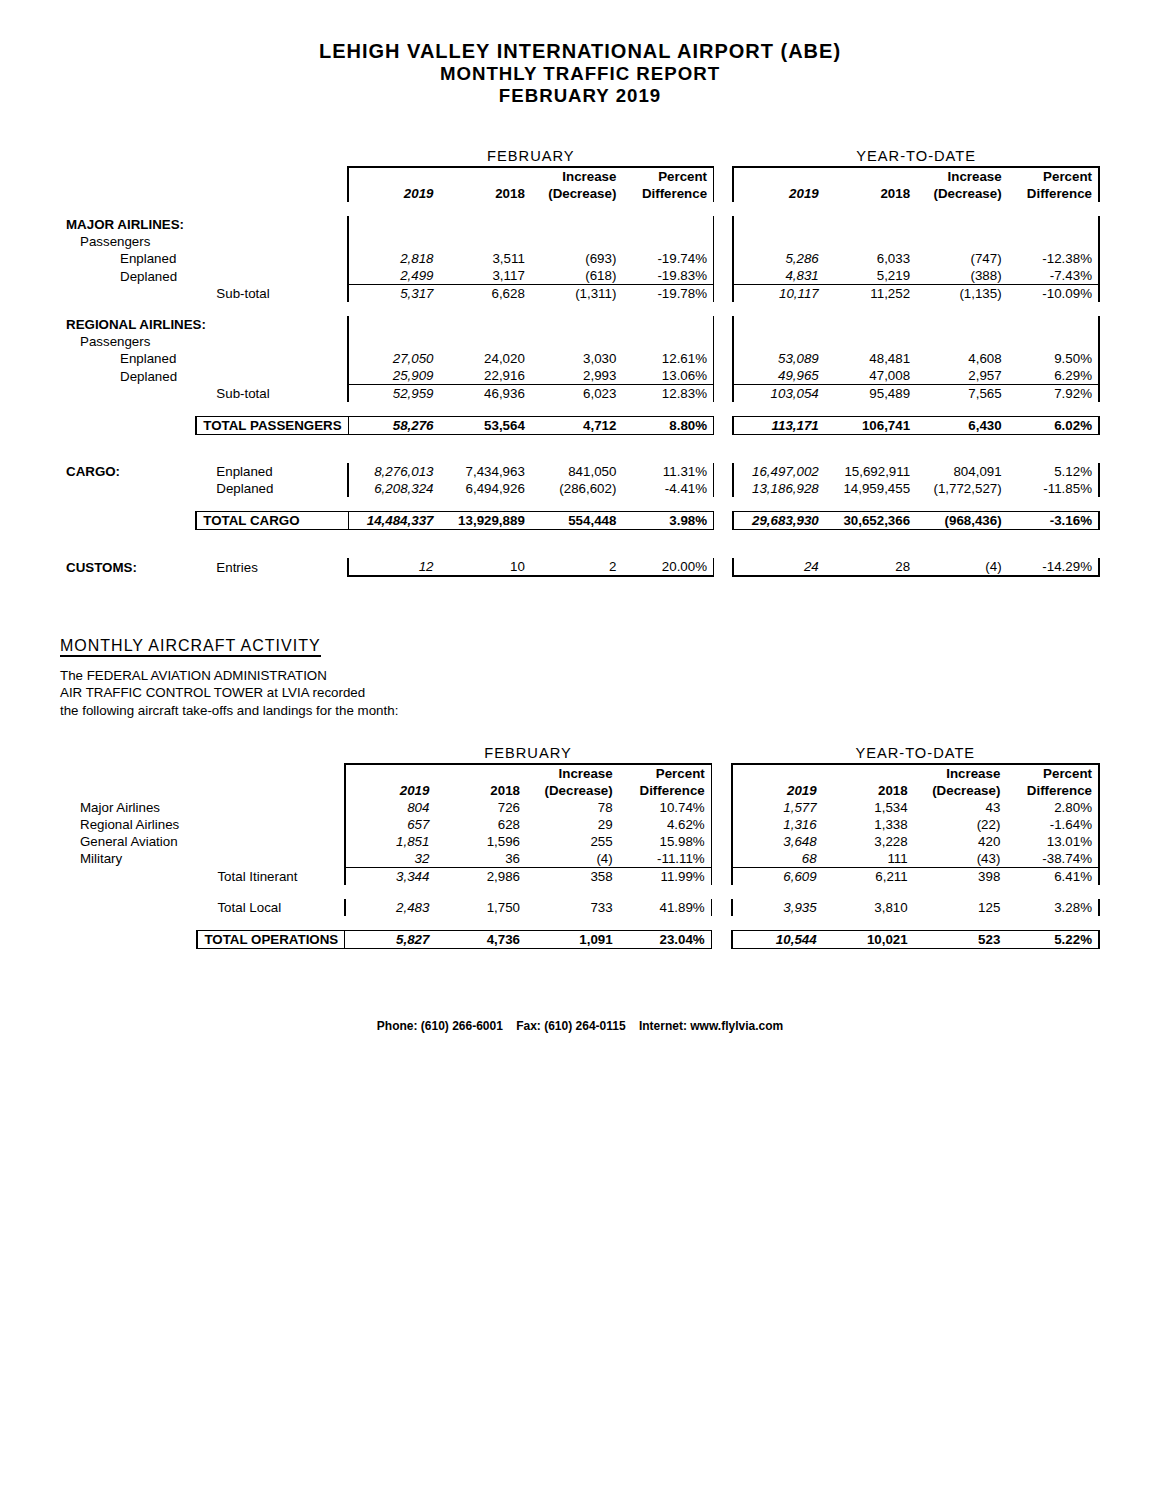LEHIGH VALLEY INTERNATIONAL AIRPORT (ABE)
MONTHLY TRAFFIC REPORT
FEBRUARY 2019
| | FEBRUARY | | YEAR-TO-DATE |
| | | | Increase | Percent | | | | Increase | Percent |
| | 2019 | 2018 | (Decrease) | Difference | | 2019 | 2018 | (Decrease) | Difference |
| MAJOR AIRLINES: | | | | | | | | | |
| Passengers | | | | | | | | | |
| Enplaned | 2,818 | 3,511 | (693) | -19.74% | | 5,286 | 6,033 | (747) | -12.38% |
| Deplaned | 2,499 | 3,117 | (618) | -19.83% | | 4,831 | 5,219 | (388) | -7.43% |
| | Sub-total | 5,317 | 6,628 | (1,311) | -19.78% | | 10,117 | 11,252 | (1,135) | -10.09% |
| REGIONAL AIRLINES: | | | | | | | | | |
| Passengers | | | | | | | | | |
| Enplaned | 27,050 | 24,020 | 3,030 | 12.61% | | 53,089 | 48,481 | 4,608 | 9.50% |
| Deplaned | 25,909 | 22,916 | 2,993 | 13.06% | | 49,965 | 47,008 | 2,957 | 6.29% |
| | Sub-total | 52,959 | 46,936 | 6,023 | 12.83% | | 103,054 | 95,489 | 7,565 | 7.92% |
| | TOTAL PASSENGERS | 58,276 | 53,564 | 4,712 | 8.80% | | 113,171 | 106,741 | 6,430 | 6.02% |
| CARGO: | Enplaned | 8,276,013 | 7,434,963 | 841,050 | 11.31% | | 16,497,002 | 15,692,911 | 804,091 | 5.12% |
| | Deplaned | 6,208,324 | 6,494,926 | (286,602) | -4.41% | | 13,186,928 | 14,959,455 | (1,772,527) | -11.85% |
| | TOTAL CARGO | 14,484,337 | 13,929,889 | 554,448 | 3.98% | | 29,683,930 | 30,652,366 | (968,436) | -3.16% |
| CUSTOMS: | Entries | 12 | 10 | 2 | 20.00% | | 24 | 28 | (4) | -14.29% |
MONTHLY AIRCRAFT ACTIVITY
The FEDERAL AVIATION ADMINISTRATION
AIR TRAFFIC CONTROL TOWER at LVIA recorded
the following aircraft take-offs and landings for the month:
| | FEBRUARY | | YEAR-TO-DATE |
| | | | Increase | Percent | | | | Increase | Percent |
| | 2019 | 2018 | (Decrease) | Difference | | 2019 | 2018 | (Decrease) | Difference |
| Major Airlines | 804 | 726 | 78 | 10.74% | | 1,577 | 1,534 | 43 | 2.80% |
| Regional Airlines | 657 | 628 | 29 | 4.62% | | 1,316 | 1,338 | (22) | -1.64% |
| General Aviation | 1,851 | 1,596 | 255 | 15.98% | | 3,648 | 3,228 | 420 | 13.01% |
| Military | 32 | 36 | (4) | -11.11% | | 68 | 111 | (43) | -38.74% |
| | Total Itinerant | 3,344 | 2,986 | 358 | 11.99% | | 6,609 | 6,211 | 398 | 6.41% |
| | Total Local | 2,483 | 1,750 | 733 | 41.89% | | 3,935 | 3,810 | 125 | 3.28% |
| | TOTAL OPERATIONS | 5,827 | 4,736 | 1,091 | 23.04% | | 10,544 | 10,021 | 523 | 5.22% |
Phone: (610) 266-6001 Fax: (610) 264-0115 Internet: www.flylvia.com